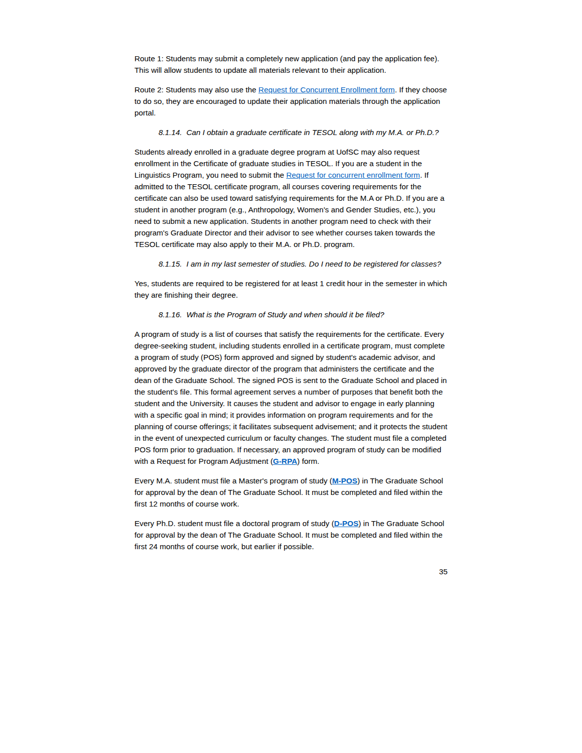Route 1: Students may submit a completely new application (and pay the application fee). This will allow students to update all materials relevant to their application.
Route 2: Students may also use the Request for Concurrent Enrollment form. If they choose to do so, they are encouraged to update their application materials through the application portal.
8.1.14. Can I obtain a graduate certificate in TESOL along with my M.A. or Ph.D.?
Students already enrolled in a graduate degree program at UofSC may also request enrollment in the Certificate of graduate studies in TESOL. If you are a student in the Linguistics Program, you need to submit the Request for concurrent enrollment form. If admitted to the TESOL certificate program, all courses covering requirements for the certificate can also be used toward satisfying requirements for the M.A or Ph.D. If you are a student in another program (e.g., Anthropology, Women's and Gender Studies, etc.), you need to submit a new application. Students in another program need to check with their program's Graduate Director and their advisor to see whether courses taken towards the TESOL certificate may also apply to their M.A. or Ph.D. program.
8.1.15. I am in my last semester of studies. Do I need to be registered for classes?
Yes, students are required to be registered for at least 1 credit hour in the semester in which they are finishing their degree.
8.1.16. What is the Program of Study and when should it be filed?
A program of study is a list of courses that satisfy the requirements for the certificate. Every degree-seeking student, including students enrolled in a certificate program, must complete a program of study (POS) form approved and signed by student's academic advisor, and approved by the graduate director of the program that administers the certificate and the dean of the Graduate School. The signed POS is sent to the Graduate School and placed in the student's file. This formal agreement serves a number of purposes that benefit both the student and the University. It causes the student and advisor to engage in early planning with a specific goal in mind; it provides information on program requirements and for the planning of course offerings; it facilitates subsequent advisement; and it protects the student in the event of unexpected curriculum or faculty changes. The student must file a completed POS form prior to graduation. If necessary, an approved program of study can be modified with a Request for Program Adjustment (G-RPA) form.
Every M.A. student must file a Master's program of study (M-POS) in The Graduate School for approval by the dean of The Graduate School. It must be completed and filed within the first 12 months of course work.
Every Ph.D. student must file a doctoral program of study (D-POS) in The Graduate School for approval by the dean of The Graduate School. It must be completed and filed within the first 24 months of course work, but earlier if possible.
35